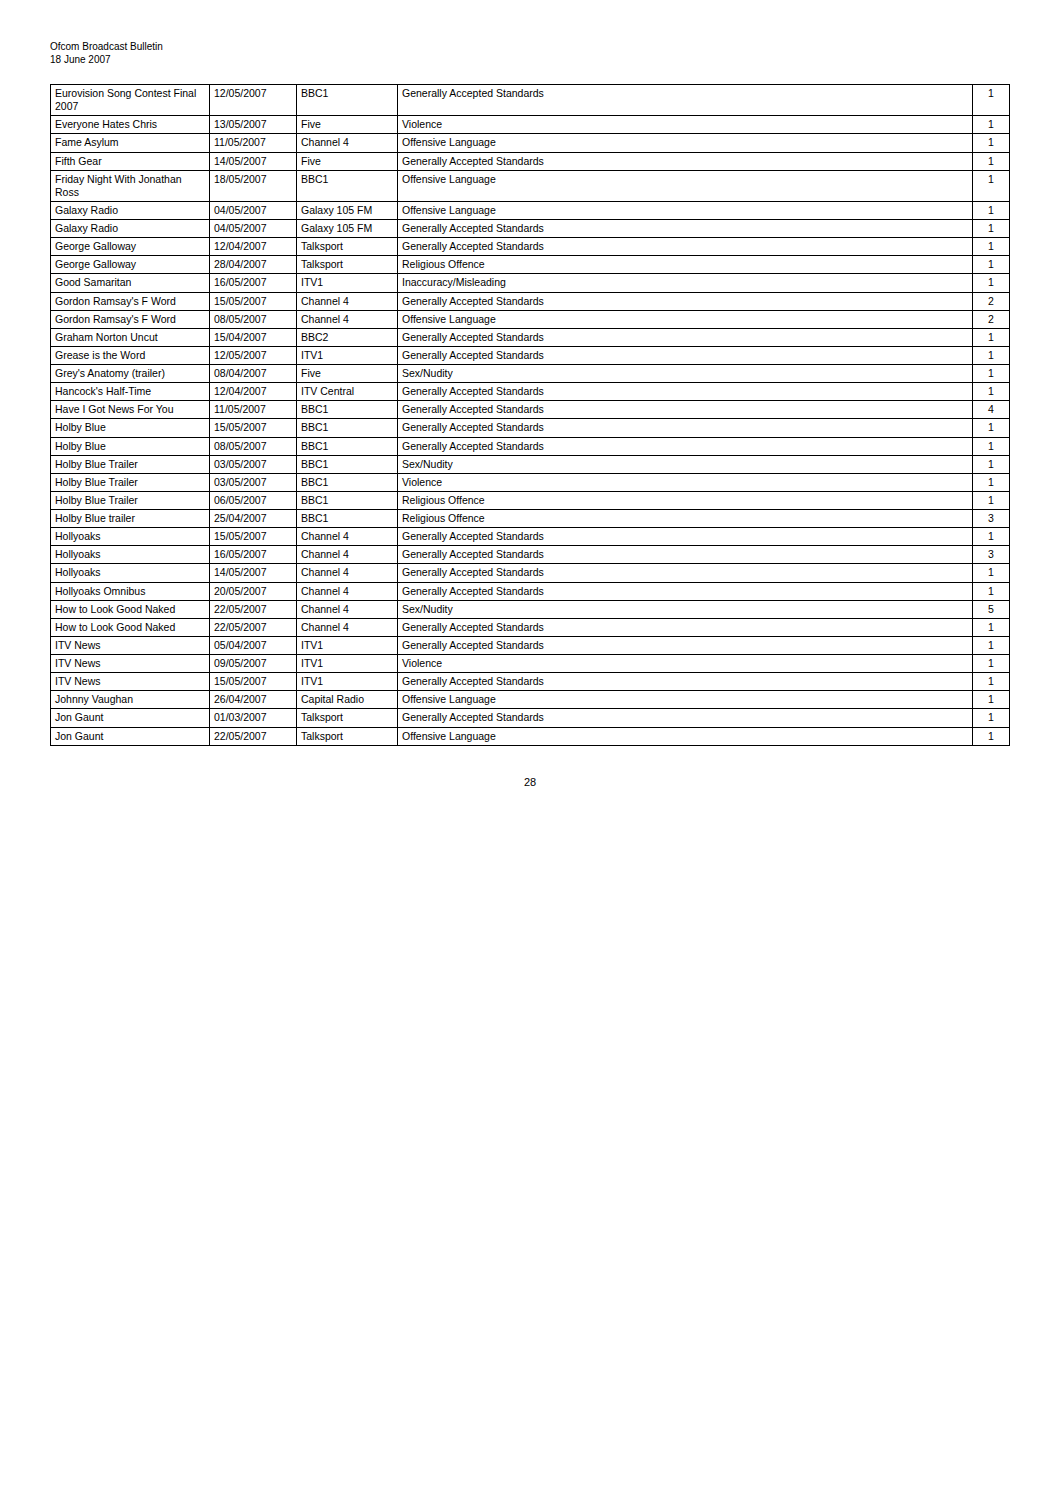Ofcom Broadcast Bulletin
18 June 2007
| Eurovision Song Contest Final 2007 | 12/05/2007 | BBC1 | Generally Accepted Standards | 1 |
| Everyone Hates Chris | 13/05/2007 | Five | Violence | 1 |
| Fame Asylum | 11/05/2007 | Channel 4 | Offensive Language | 1 |
| Fifth Gear | 14/05/2007 | Five | Generally Accepted Standards | 1 |
| Friday Night With Jonathan Ross | 18/05/2007 | BBC1 | Offensive Language | 1 |
| Galaxy Radio | 04/05/2007 | Galaxy 105 FM | Offensive Language | 1 |
| Galaxy Radio | 04/05/2007 | Galaxy 105 FM | Generally Accepted Standards | 1 |
| George Galloway | 12/04/2007 | Talksport | Generally Accepted Standards | 1 |
| George Galloway | 28/04/2007 | Talksport | Religious Offence | 1 |
| Good Samaritan | 16/05/2007 | ITV1 | Inaccuracy/Misleading | 1 |
| Gordon Ramsay's F Word | 15/05/2007 | Channel 4 | Generally Accepted Standards | 2 |
| Gordon Ramsay's F Word | 08/05/2007 | Channel 4 | Offensive Language | 2 |
| Graham Norton Uncut | 15/04/2007 | BBC2 | Generally Accepted Standards | 1 |
| Grease is the Word | 12/05/2007 | ITV1 | Generally Accepted Standards | 1 |
| Grey's Anatomy (trailer) | 08/04/2007 | Five | Sex/Nudity | 1 |
| Hancock's Half-Time | 12/04/2007 | ITV Central | Generally Accepted Standards | 1 |
| Have I Got News For You | 11/05/2007 | BBC1 | Generally Accepted Standards | 4 |
| Holby Blue | 15/05/2007 | BBC1 | Generally Accepted Standards | 1 |
| Holby Blue | 08/05/2007 | BBC1 | Generally Accepted Standards | 1 |
| Holby Blue Trailer | 03/05/2007 | BBC1 | Sex/Nudity | 1 |
| Holby Blue Trailer | 03/05/2007 | BBC1 | Violence | 1 |
| Holby Blue Trailer | 06/05/2007 | BBC1 | Religious Offence | 1 |
| Holby Blue trailer | 25/04/2007 | BBC1 | Religious Offence | 3 |
| Hollyoaks | 15/05/2007 | Channel 4 | Generally Accepted Standards | 1 |
| Hollyoaks | 16/05/2007 | Channel 4 | Generally Accepted Standards | 3 |
| Hollyoaks | 14/05/2007 | Channel 4 | Generally Accepted Standards | 1 |
| Hollyoaks Omnibus | 20/05/2007 | Channel 4 | Generally Accepted Standards | 1 |
| How to Look Good Naked | 22/05/2007 | Channel 4 | Sex/Nudity | 5 |
| How to Look Good Naked | 22/05/2007 | Channel 4 | Generally Accepted Standards | 1 |
| ITV News | 05/04/2007 | ITV1 | Generally Accepted Standards | 1 |
| ITV News | 09/05/2007 | ITV1 | Violence | 1 |
| ITV News | 15/05/2007 | ITV1 | Generally Accepted Standards | 1 |
| Johnny Vaughan | 26/04/2007 | Capital Radio | Offensive Language | 1 |
| Jon Gaunt | 01/03/2007 | Talksport | Generally Accepted Standards | 1 |
| Jon Gaunt | 22/05/2007 | Talksport | Offensive Language | 1 |
28